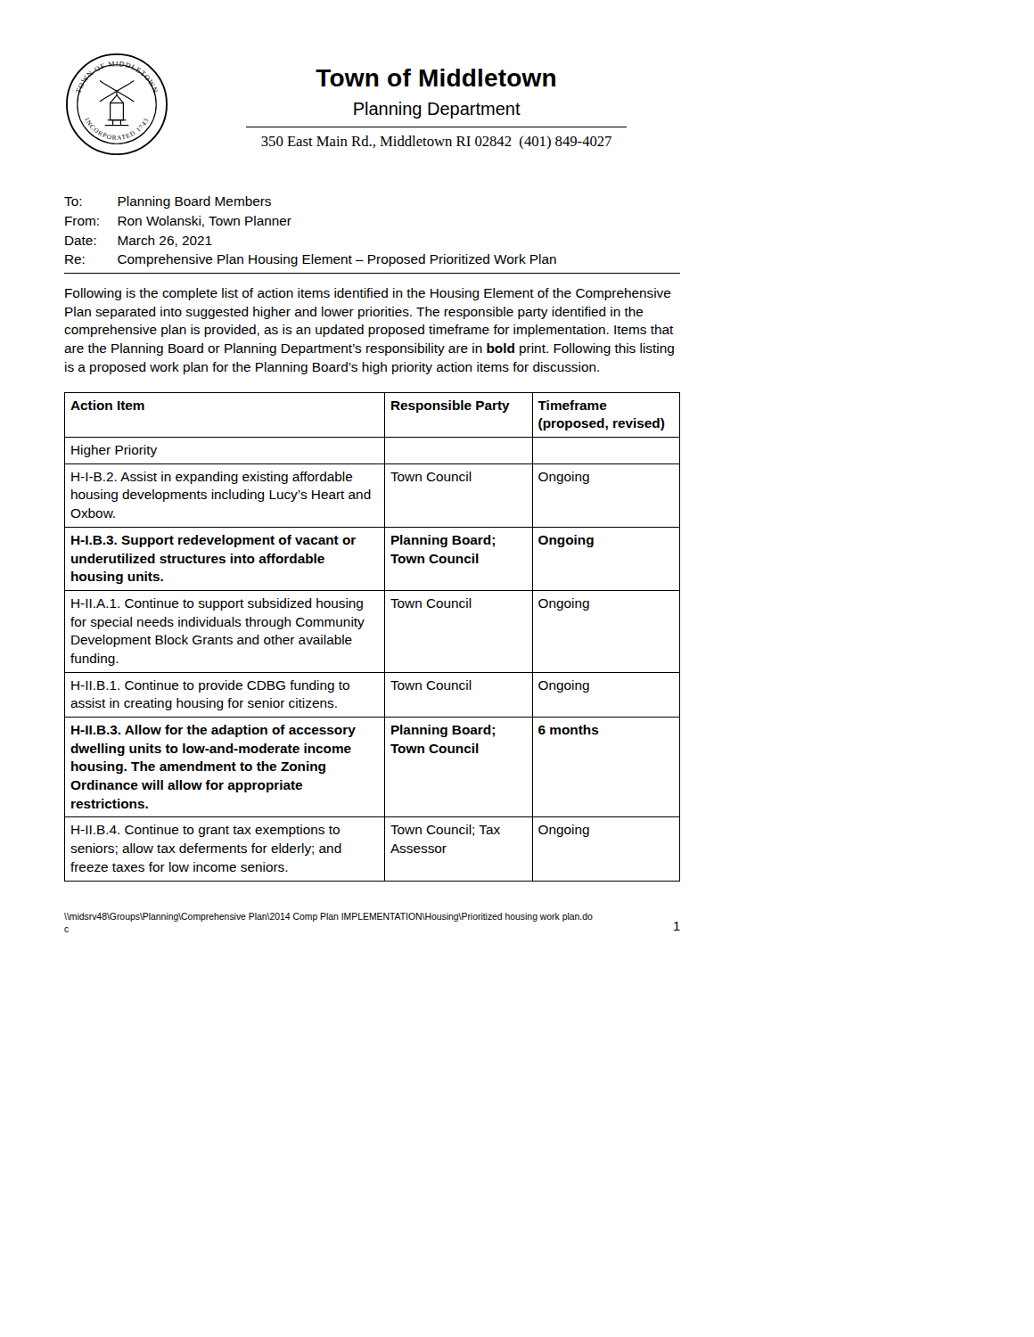TOWN OF MIDDLETOWN INCORPORATED 1743
Town of Middletown
Planning Department
350 East Main Rd., Middletown RI 02842 (401) 849-4027
| To: | Planning Board Members |
| From: | Ron Wolanski, Town Planner |
| Date: | March 26, 2021 |
| Re: | Comprehensive Plan Housing Element – Proposed Prioritized Work Plan |
Following is the complete list of action items identified in the Housing Element of the Comprehensive Plan separated into suggested higher and lower priorities. The responsible party identified in the comprehensive plan is provided, as is an updated proposed timeframe for implementation. Items that are the Planning Board or Planning Department’s responsibility are in bold print. Following this listing is a proposed work plan for the Planning Board’s high priority action items for discussion.
| Action Item | Responsible Party | Timeframe (proposed, revised) |
| --- | --- | --- |
| Higher Priority | | |
| H-I-B.2. Assist in expanding existing affordable housing developments including Lucy’s Heart and Oxbow. | Town Council | Ongoing |
| H-I.B.3. Support redevelopment of vacant or underutilized structures into affordable housing units. | Planning Board; Town Council | Ongoing |
| H-II.A.1. Continue to support subsidized housing for special needs individuals through Community Development Block Grants and other available funding. | Town Council | Ongoing |
| H-II.B.1. Continue to provide CDBG funding to assist in creating housing for senior citizens. | Town Council | Ongoing |
| H-II.B.3. Allow for the adaption of accessory dwelling units to low-and-moderate income housing. The amendment to the Zoning Ordinance will allow for appropriate restrictions. | Planning Board; Town Council | 6 months |
| H-II.B.4. Continue to grant tax exemptions to seniors; allow tax deferments for elderly; and freeze taxes for low income seniors. | Town Council; Tax Assessor | Ongoing |
\\midsrv48\Groups\Planning\Comprehensive Plan\2014 Comp Plan IMPLEMENTATION\Housing\Prioritized housing work plan.doc
1